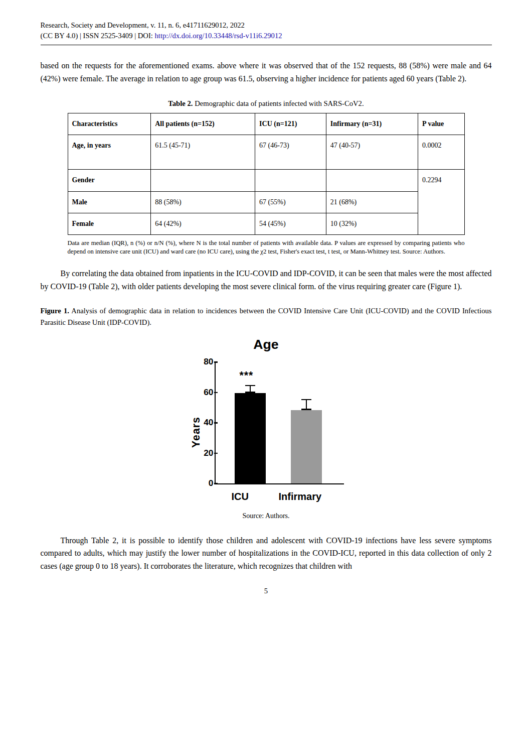Research, Society and Development, v. 11, n. 6, e41711629012, 2022
(CC BY 4.0) | ISSN 2525-3409 | DOI: http://dx.doi.org/10.33448/rsd-v11i6.29012
based on the requests for the aforementioned exams. above where it was observed that of the 152 requests, 88 (58%) were male and 64 (42%) were female. The average in relation to age group was 61.5, observing a higher incidence for patients aged 60 years (Table 2).
Table 2. Demographic data of patients infected with SARS-CoV2.
| Characteristics | All patients (n=152) | ICU (n=121) | Infirmary (n=31) | P value |
| --- | --- | --- | --- | --- |
| Age, in years | 61.5 (45-71) | 67 (46-73) | 47 (40-57) | 0.0002 |
| Gender | | | | 0.2294 |
| Male | 88 (58%) | 67 (55%) | 21 (68%) |
| Female | 64 (42%) | 54 (45%) | 10 (32%) |
Data are median (IQR), n (%) or n/N (%), where N is the total number of patients with available data. P values are expressed by comparing patients who depend on intensive care unit (ICU) and ward care (no ICU care), using the χ2 test, Fisher's exact test, t test, or Mann-Whitney test. Source: Authors.
By correlating the data obtained from inpatients in the ICU-COVID and IDP-COVID, it can be seen that males were the most affected by COVID-19 (Table 2), with older patients developing the most severe clinical form. of the virus requiring greater care (Figure 1).
Figure 1. Analysis of demographic data in relation to incidences between the COVID Intensive Care Unit (ICU-COVID) and the COVID Infectious Parasitic Disease Unit (IDP-COVID).
Age
Years
80
60
40
20
0
***
ICU Infirmary
Source: Authors.
Through Table 2, it is possible to identify those children and adolescent with COVID-19 infections have less severe symptoms compared to adults, which may justify the lower number of hospitalizations in the COVID-ICU, reported in this data collection of only 2 cases (age group 0 to 18 years). It corroborates the literature, which recognizes that children with
5